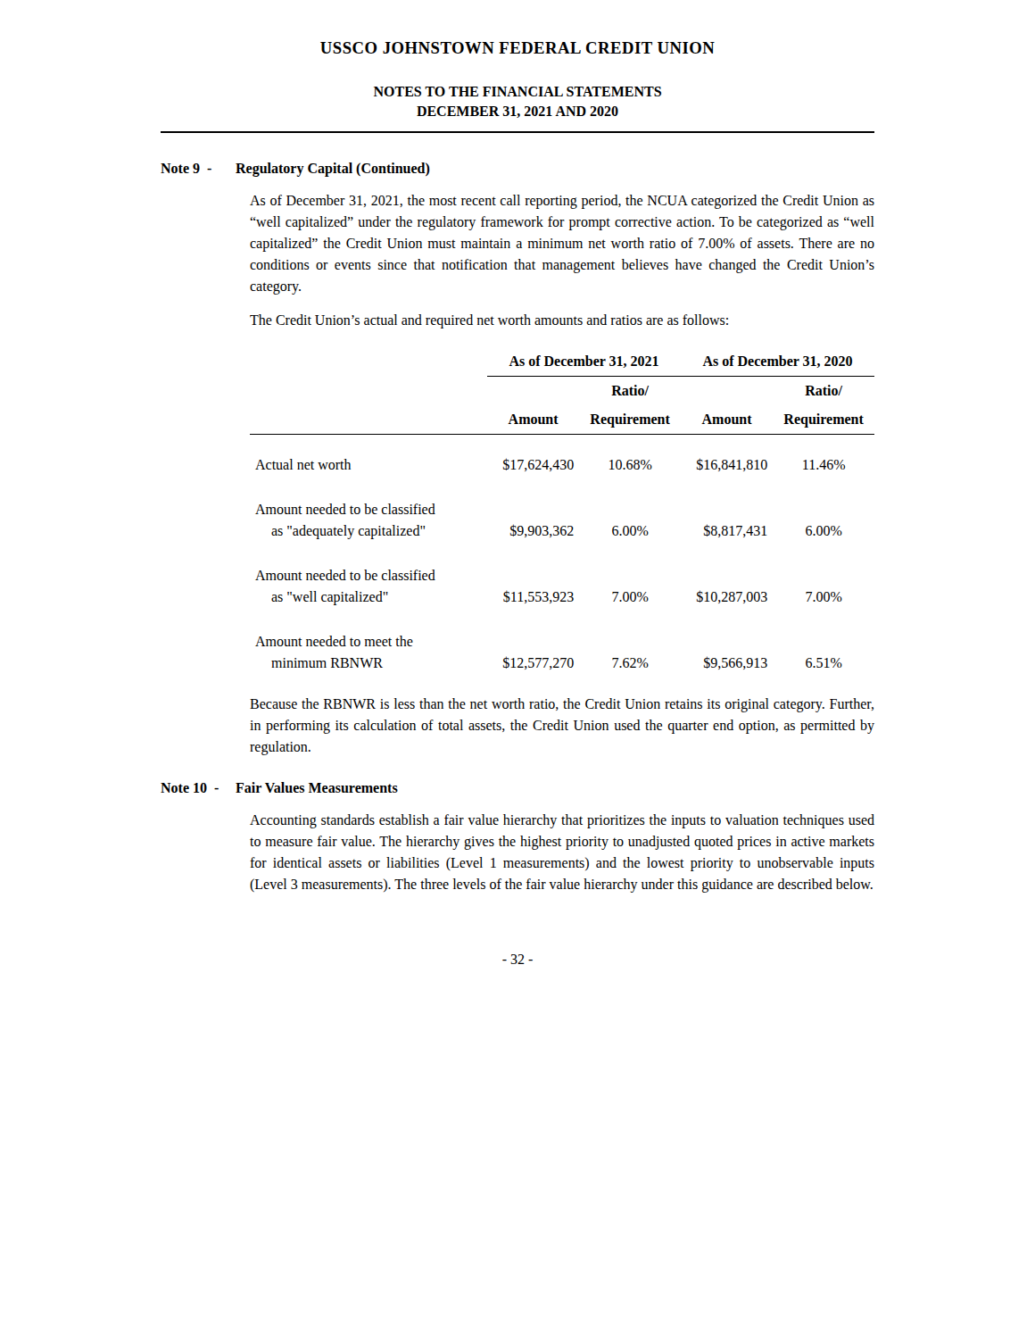USSCO JOHNSTOWN FEDERAL CREDIT UNION
NOTES TO THE FINANCIAL STATEMENTS
DECEMBER 31, 2021 AND 2020
Note 9 - Regulatory Capital (Continued)
As of December 31, 2021, the most recent call reporting period, the NCUA categorized the Credit Union as “well capitalized” under the regulatory framework for prompt corrective action. To be categorized as “well capitalized” the Credit Union must maintain a minimum net worth ratio of 7.00% of assets. There are no conditions or events since that notification that management believes have changed the Credit Union’s category.
The Credit Union’s actual and required net worth amounts and ratios are as follows:
| | As of December 31, 2021 | As of December 31, 2020 |
| --- | --- | --- |
| | | Ratio/ | | Ratio/ |
| | Amount | Requirement | Amount | Requirement |
| Actual net worth | $17,624,430 | 10.68% | $16,841,810 | 11.46% |
| Amount needed to be classified as "adequately capitalized" | $9,903,362 | 6.00% | $8,817,431 | 6.00% |
| Amount needed to be classified as "well capitalized" | $11,553,923 | 7.00% | $10,287,003 | 7.00% |
| Amount needed to meet the minimum RBNWR | $12,577,270 | 7.62% | $9,566,913 | 6.51% |
Because the RBNWR is less than the net worth ratio, the Credit Union retains its original category. Further, in performing its calculation of total assets, the Credit Union used the quarter end option, as permitted by regulation.
Note 10 - Fair Values Measurements
Accounting standards establish a fair value hierarchy that prioritizes the inputs to valuation techniques used to measure fair value. The hierarchy gives the highest priority to unadjusted quoted prices in active markets for identical assets or liabilities (Level 1 measurements) and the lowest priority to unobservable inputs (Level 3 measurements). The three levels of the fair value hierarchy under this guidance are described below.
- 32 -